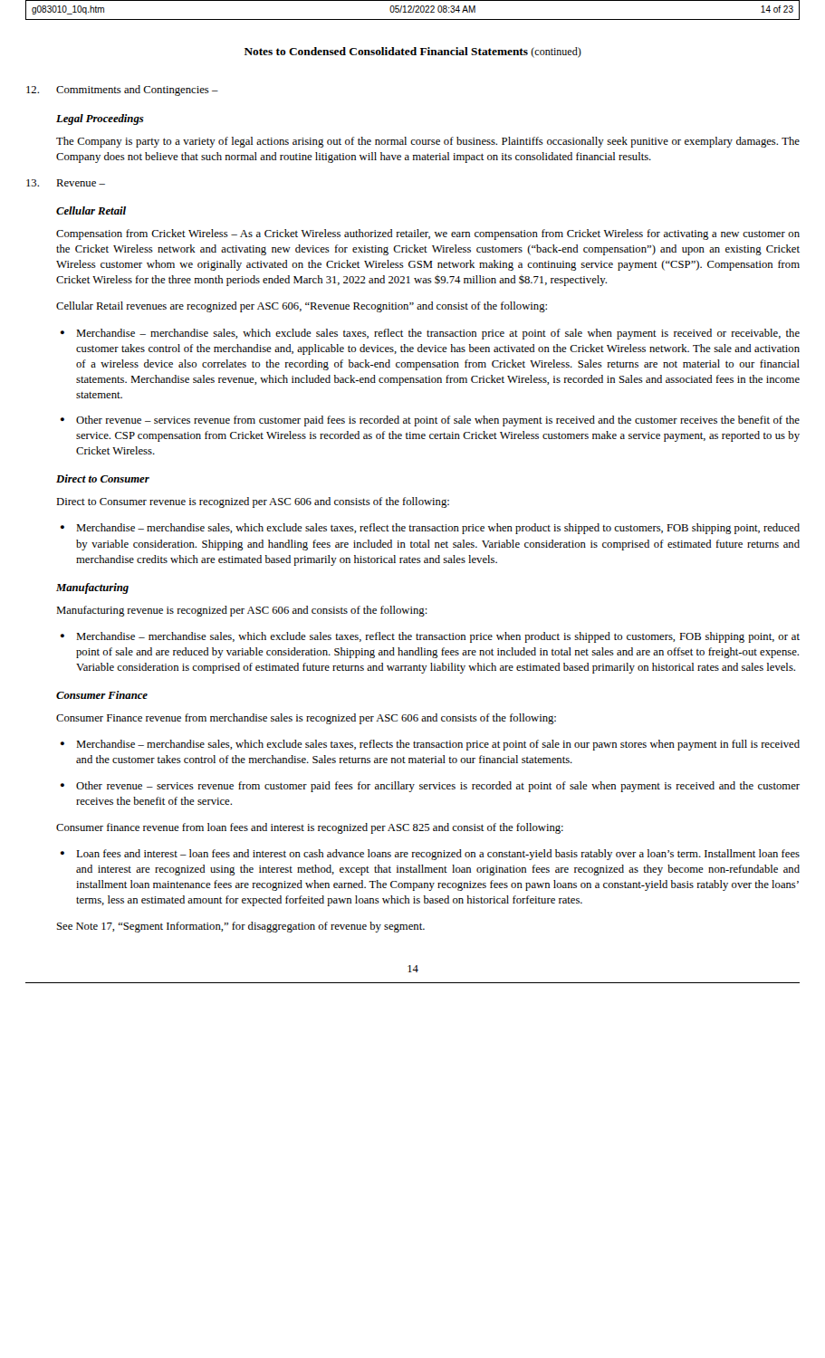g083010_10q.htm
05/12/2022 08:34 AM
14 of 23
Notes to Condensed Consolidated Financial Statements (continued)
12.
Commitments and Contingencies –
Legal Proceedings
The Company is party to a variety of legal actions arising out of the normal course of business. Plaintiffs occasionally seek punitive or exemplary damages. The Company does not believe that such normal and routine litigation will have a material impact on its consolidated financial results.
13.
Revenue –
Cellular Retail
Compensation from Cricket Wireless – As a Cricket Wireless authorized retailer, we earn compensation from Cricket Wireless for activating a new customer on the Cricket Wireless network and activating new devices for existing Cricket Wireless customers (“back-end compensation”) and upon an existing Cricket Wireless customer whom we originally activated on the Cricket Wireless GSM network making a continuing service payment (“CSP”). Compensation from Cricket Wireless for the three month periods ended March 31, 2022 and 2021 was $9.74 million and $8.71, respectively.
Cellular Retail revenues are recognized per ASC 606, “Revenue Recognition” and consist of the following:
Merchandise – merchandise sales, which exclude sales taxes, reflect the transaction price at point of sale when payment is received or receivable, the customer takes control of the merchandise and, applicable to devices, the device has been activated on the Cricket Wireless network. The sale and activation of a wireless device also correlates to the recording of back-end compensation from Cricket Wireless. Sales returns are not material to our financial statements. Merchandise sales revenue, which included back-end compensation from Cricket Wireless, is recorded in Sales and associated fees in the income statement.
Other revenue – services revenue from customer paid fees is recorded at point of sale when payment is received and the customer receives the benefit of the service. CSP compensation from Cricket Wireless is recorded as of the time certain Cricket Wireless customers make a service payment, as reported to us by Cricket Wireless.
Direct to Consumer
Direct to Consumer revenue is recognized per ASC 606 and consists of the following:
Merchandise – merchandise sales, which exclude sales taxes, reflect the transaction price when product is shipped to customers, FOB shipping point, reduced by variable consideration. Shipping and handling fees are included in total net sales. Variable consideration is comprised of estimated future returns and merchandise credits which are estimated based primarily on historical rates and sales levels.
Manufacturing
Manufacturing revenue is recognized per ASC 606 and consists of the following:
Merchandise – merchandise sales, which exclude sales taxes, reflect the transaction price when product is shipped to customers, FOB shipping point, or at point of sale and are reduced by variable consideration. Shipping and handling fees are not included in total net sales and are an offset to freight-out expense. Variable consideration is comprised of estimated future returns and warranty liability which are estimated based primarily on historical rates and sales levels.
Consumer Finance
Consumer Finance revenue from merchandise sales is recognized per ASC 606 and consists of the following:
Merchandise – merchandise sales, which exclude sales taxes, reflects the transaction price at point of sale in our pawn stores when payment in full is received and the customer takes control of the merchandise. Sales returns are not material to our financial statements.
Other revenue – services revenue from customer paid fees for ancillary services is recorded at point of sale when payment is received and the customer receives the benefit of the service.
Consumer finance revenue from loan fees and interest is recognized per ASC 825 and consist of the following:
Loan fees and interest – loan fees and interest on cash advance loans are recognized on a constant-yield basis ratably over a loan’s term. Installment loan fees and interest are recognized using the interest method, except that installment loan origination fees are recognized as they become non-refundable and installment loan maintenance fees are recognized when earned. The Company recognizes fees on pawn loans on a constant-yield basis ratably over the loans’ terms, less an estimated amount for expected forfeited pawn loans which is based on historical forfeiture rates.
See Note 17, “Segment Information,” for disaggregation of revenue by segment.
14